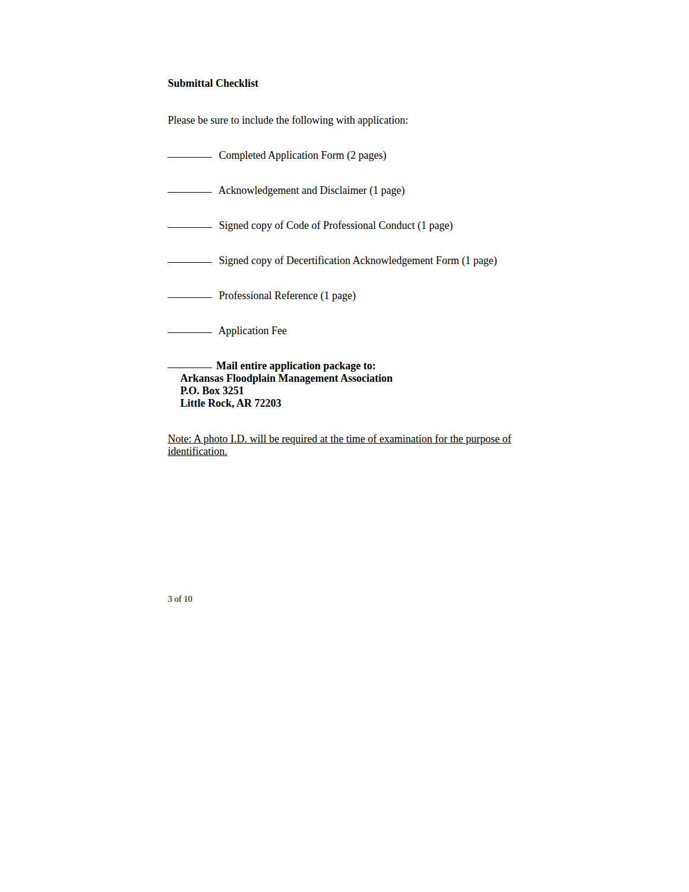Submittal Checklist
Please be sure to include the following with application:
Completed Application Form (2 pages)
Acknowledgement and Disclaimer (1 page)
Signed copy of Code of Professional Conduct (1 page)
Signed copy of Decertification Acknowledgement Form (1 page)
Professional Reference (1 page)
Application Fee
Mail entire application package to: Arkansas Floodplain Management Association
P.O. Box 3251
Little Rock, AR 72203
Note: A photo I.D. will be required at the time of examination for the purpose of identification.
3 of 10